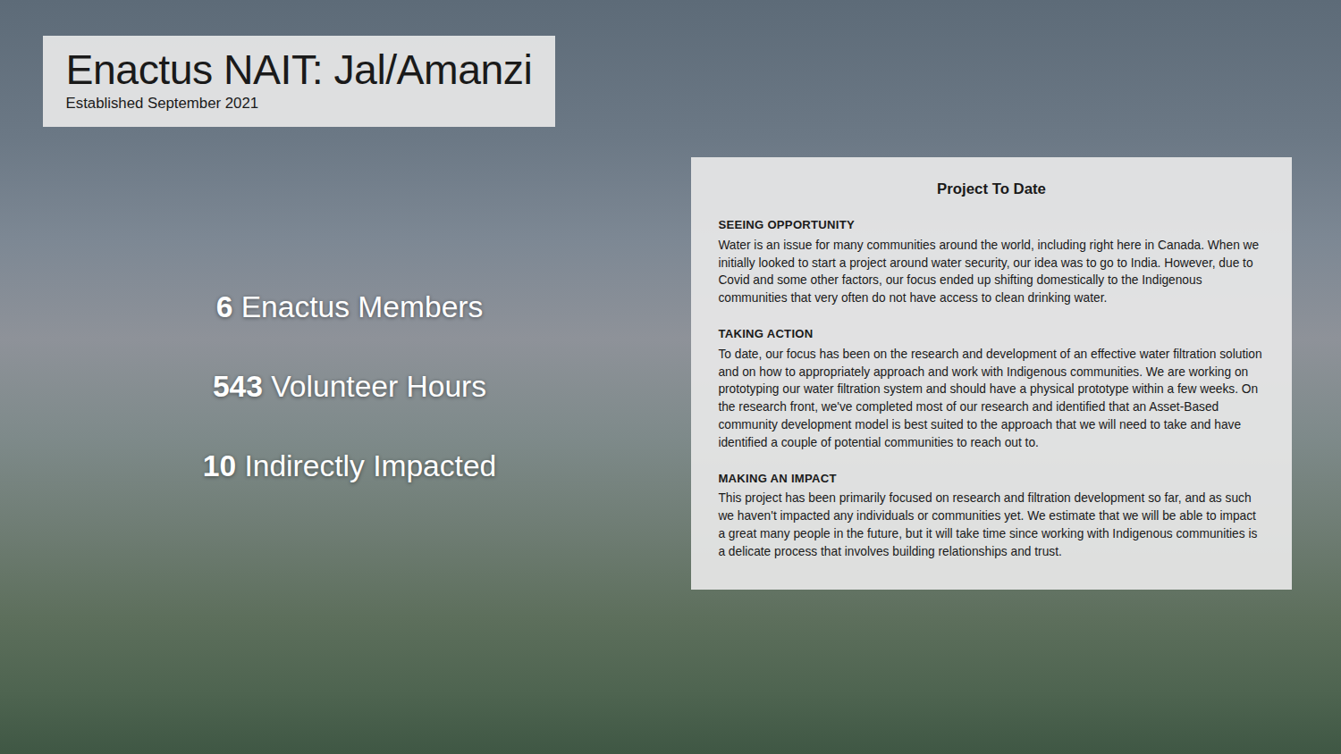Enactus NAIT: Jal/Amanzi
Established September 2021
6 Enactus Members
543 Volunteer Hours
10 Indirectly Impacted
Project To Date
SEEING OPPORTUNITY
Water is an issue for many communities around the world, including right here in Canada. When we initially looked to start a project around water security, our idea was to go to India. However, due to Covid and some other factors, our focus ended up shifting domestically to the Indigenous communities that very often do not have access to clean drinking water.
TAKING ACTION
To date, our focus has been on the research and development of an effective water filtration solution and on how to appropriately approach and work with Indigenous communities. We are working on prototyping our water filtration system and should have a physical prototype within a few weeks. On the research front, we've completed most of our research and identified that an Asset-Based community development model is best suited to the approach that we will need to take and have identified a couple of potential communities to reach out to.
MAKING AN IMPACT
This project has been primarily focused on research and filtration development so far, and as such we haven't impacted any individuals or communities yet. We estimate that we will be able to impact a great many people in the future, but it will take time since working with Indigenous communities is a delicate process that involves building relationships and trust.